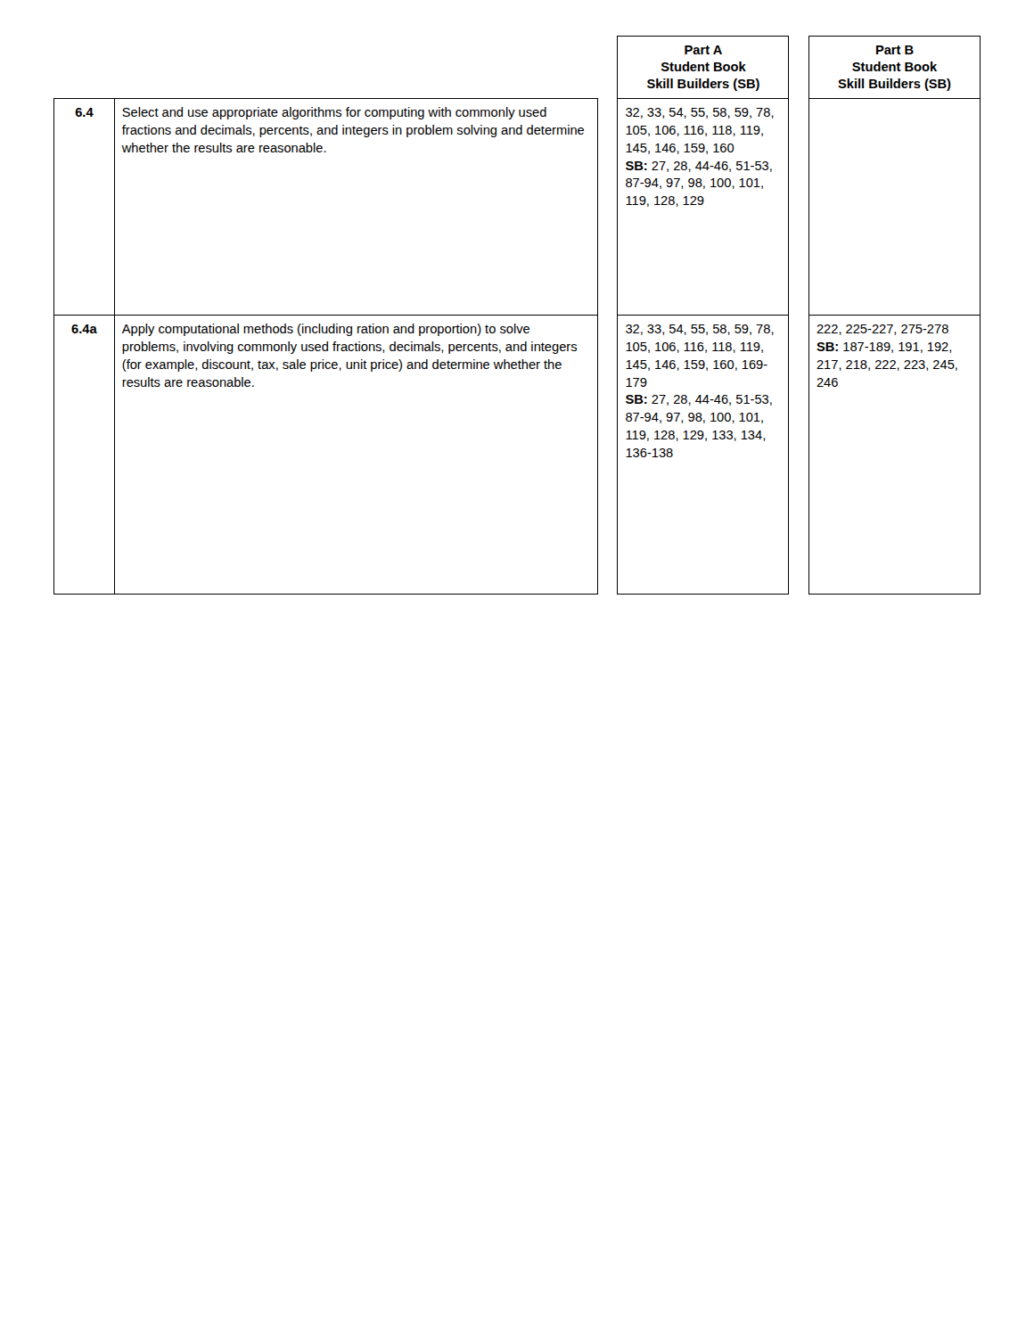| | | | Part A Student Book Skill Builders (SB) | | Part B Student Book Skill Builders (SB) |
| --- | --- | --- | --- | --- | --- |
| 6.4 | Select and use appropriate algorithms for computing with commonly used fractions and decimals, percents, and integers in problem solving and determine whether the results are reasonable. | | 32, 33, 54, 55, 58, 59, 78, 105, 106, 116, 118, 119, 145, 146, 159, 160 SB: 27, 28, 44-46, 51-53, 87-94, 97, 98, 100, 101, 119, 128, 129 | | |
| 6.4a | Apply computational methods (including ration and proportion) to solve problems, involving commonly used fractions, decimals, percents, and integers (for example, discount, tax, sale price, unit price) and determine whether the results are reasonable. | | 32, 33, 54, 55, 58, 59, 78, 105, 106, 116, 118, 119, 145, 146, 159, 160, 169-179 SB: 27, 28, 44-46, 51-53, 87-94, 97, 98, 100, 101, 119, 128, 129, 133, 134, 136-138 | | 222, 225-227, 275-278 SB: 187-189, 191, 192, 217, 218, 222, 223, 245, 246 |